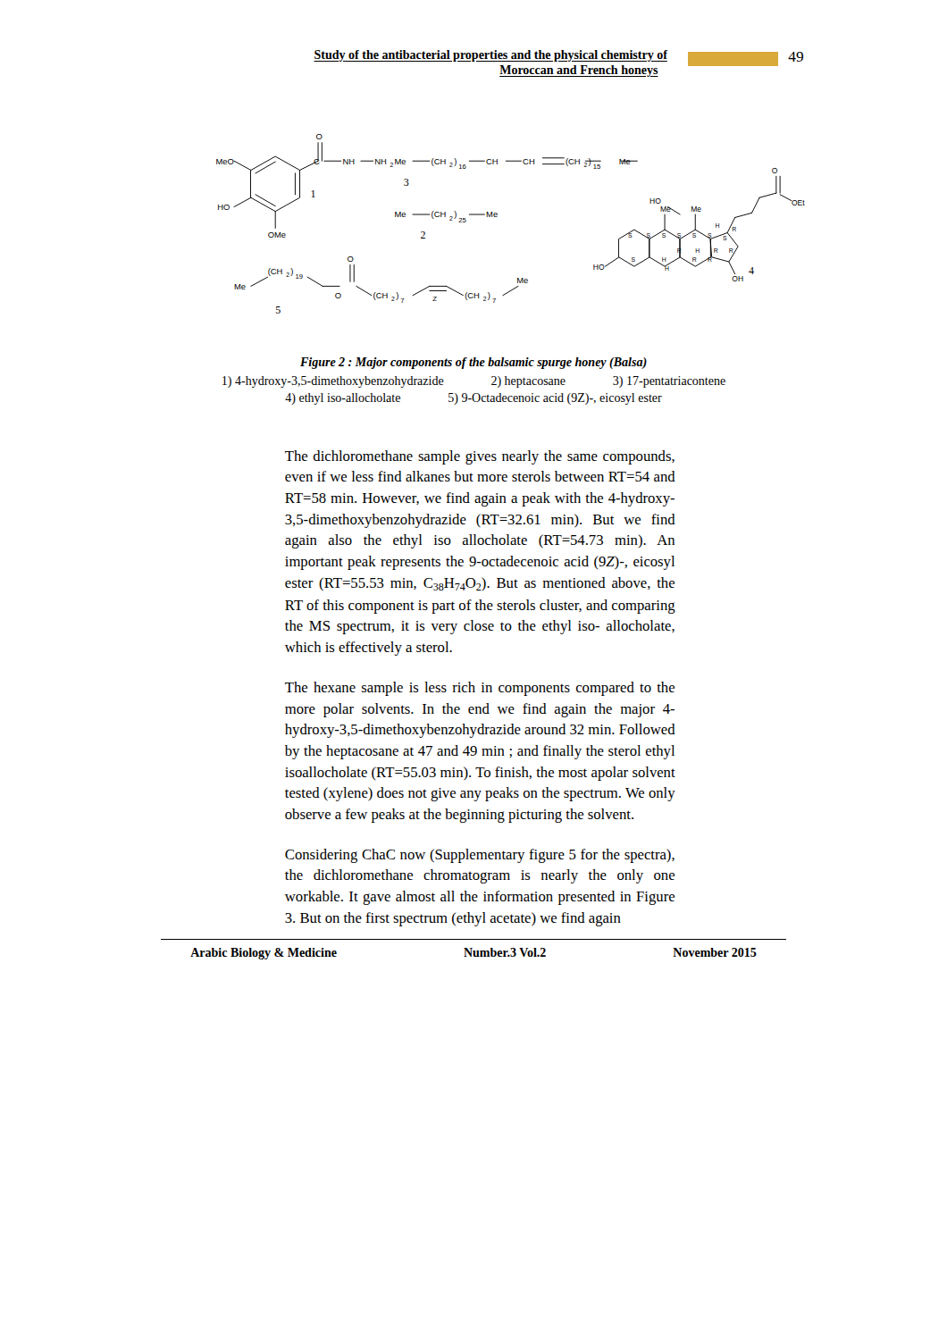Study of the antibacterial properties and the physical chemistry of Moroccan and French honeys
49
MeO HO OMe O C NH NH 2 1 Me (CH 2 ) 16 CH CH (CH 2 ) 15 Me 3 Me (CH 2 ) 25 Me 2 S S S S S S S S H R R R H R R R H H Me Me HO HO OH O OEt 4 (CH 2 ) 19 Me O O (CH 2 ) 7 Z (CH 2 ) 7 Me 5
Figure 2 : Major components of the balsamic spurge honey (Balsa) 1) 4-hydroxy-3,5-dimethoxybenzohydrazide 2) heptacosane 3) 17-pentatriacontene 4) ethyl iso-allocholate 5) 9-Octadecenoic acid (9Z)-, eicosyl ester
The dichloromethane sample gives nearly the same compounds, even if we less find alkanes but more sterols between RT=54 and RT=58 min. However, we find again a peak with the 4-hydroxy-3,5-dimethoxybenzohydrazide (RT=32.61 min). But we find again also the ethyl iso allocholate (RT=54.73 min). An important peak represents the 9-octadecenoic acid (9Z)-, eicosyl ester (RT=55.53 min, C38H74O2). But as mentioned above, the RT of this component is part of the sterols cluster, and comparing the MS spectrum, it is very close to the ethyl iso- allocholate, which is effectively a sterol.
The hexane sample is less rich in components compared to the more polar solvents. In the end we find again the major 4-hydroxy-3,5-dimethoxybenzohydrazide around 32 min. Followed by the heptacosane at 47 and 49 min ; and finally the sterol ethyl isoallocholate (RT=55.03 min). To finish, the most apolar solvent tested (xylene) does not give any peaks on the spectrum. We only observe a few peaks at the beginning picturing the solvent.
Considering ChaC now (Supplementary figure 5 for the spectra), the dichloromethane chromatogram is nearly the only one workable. It gave almost all the information presented in Figure 3. But on the first spectrum (ethyl acetate) we find again
Arabic Biology & Medicine Number.3 Vol.2 November 2015